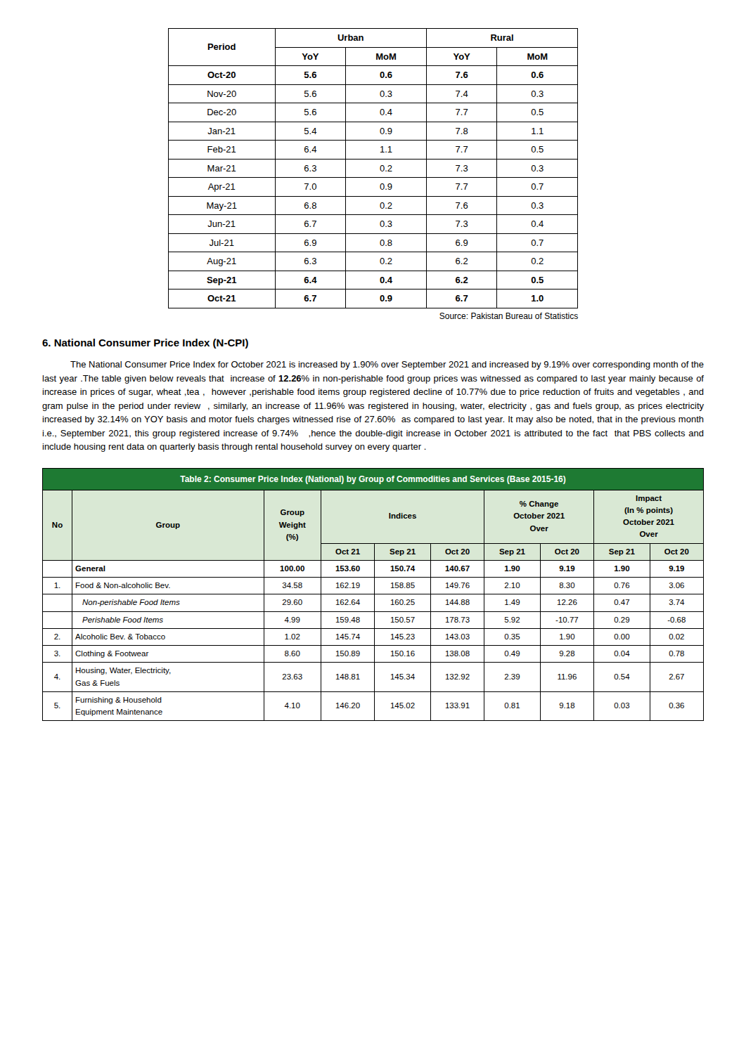| Period | Urban | Rural |
| --- | --- | --- |
| YoY | MoM | YoY | MoM |
| Oct-20 | 5.6 | 0.6 | 7.6 | 0.6 |
| Nov-20 | 5.6 | 0.3 | 7.4 | 0.3 |
| Dec-20 | 5.6 | 0.4 | 7.7 | 0.5 |
| Jan-21 | 5.4 | 0.9 | 7.8 | 1.1 |
| Feb-21 | 6.4 | 1.1 | 7.7 | 0.5 |
| Mar-21 | 6.3 | 0.2 | 7.3 | 0.3 |
| Apr-21 | 7.0 | 0.9 | 7.7 | 0.7 |
| May-21 | 6.8 | 0.2 | 7.6 | 0.3 |
| Jun-21 | 6.7 | 0.3 | 7.3 | 0.4 |
| Jul-21 | 6.9 | 0.8 | 6.9 | 0.7 |
| Aug-21 | 6.3 | 0.2 | 6.2 | 0.2 |
| Sep-21 | 6.4 | 0.4 | 6.2 | 0.5 |
| Oct-21 | 6.7 | 0.9 | 6.7 | 1.0 |
Source: Pakistan Bureau of Statistics
6. National Consumer Price Index (N-CPI)
The National Consumer Price Index for October 2021 is increased by 1.90% over September 2021 and increased by 9.19% over corresponding month of the last year .The table given below reveals that increase of 12.26% in non-perishable food group prices was witnessed as compared to last year mainly because of increase in prices of sugar, wheat ,tea , however ,perishable food items group registered decline of 10.77% due to price reduction of fruits and vegetables , and gram pulse in the period under review , similarly, an increase of 11.96% was registered in housing, water, electricity , gas and fuels group, as prices electricity increased by 32.14% on YOY basis and motor fuels charges witnessed rise of 27.60% as compared to last year. It may also be noted, that in the previous month i.e., September 2021, this group registered increase of 9.74% ,hence the double-digit increase in October 2021 is attributed to the fact that PBS collects and include housing rent data on quarterly basis through rental household survey on every quarter .
Table 2: Consumer Price Index (National) by Group of Commodities and Services (Base 2015-16)
| No | Group | Group Weight (%) | Indices | % Change October 2021 Over | Impact (In % points) October 2021 Over |
| --- | --- | --- | --- | --- | --- |
| Oct 21 | Sep 21 | Oct 20 | Sep 21 | Oct 20 | Sep 21 | Oct 20 |
| | General | 100.00 | 153.60 | 150.74 | 140.67 | 1.90 | 9.19 | 1.90 | 9.19 |
| 1. | Food & Non-alcoholic Bev. | 34.58 | 162.19 | 158.85 | 149.76 | 2.10 | 8.30 | 0.76 | 3.06 |
| | Non-perishable Food Items | 29.60 | 162.64 | 160.25 | 144.88 | 1.49 | 12.26 | 0.47 | 3.74 |
| | Perishable Food Items | 4.99 | 159.48 | 150.57 | 178.73 | 5.92 | -10.77 | 0.29 | -0.68 |
| 2. | Alcoholic Bev. & Tobacco | 1.02 | 145.74 | 145.23 | 143.03 | 0.35 | 1.90 | 0.00 | 0.02 |
| 3. | Clothing & Footwear | 8.60 | 150.89 | 150.16 | 138.08 | 0.49 | 9.28 | 0.04 | 0.78 |
| 4. | Housing, Water, Electricity, Gas & Fuels | 23.63 | 148.81 | 145.34 | 132.92 | 2.39 | 11.96 | 0.54 | 2.67 |
| 5. | Furnishing & Household Equipment Maintenance | 4.10 | 146.20 | 145.02 | 133.91 | 0.81 | 9.18 | 0.03 | 0.36 |